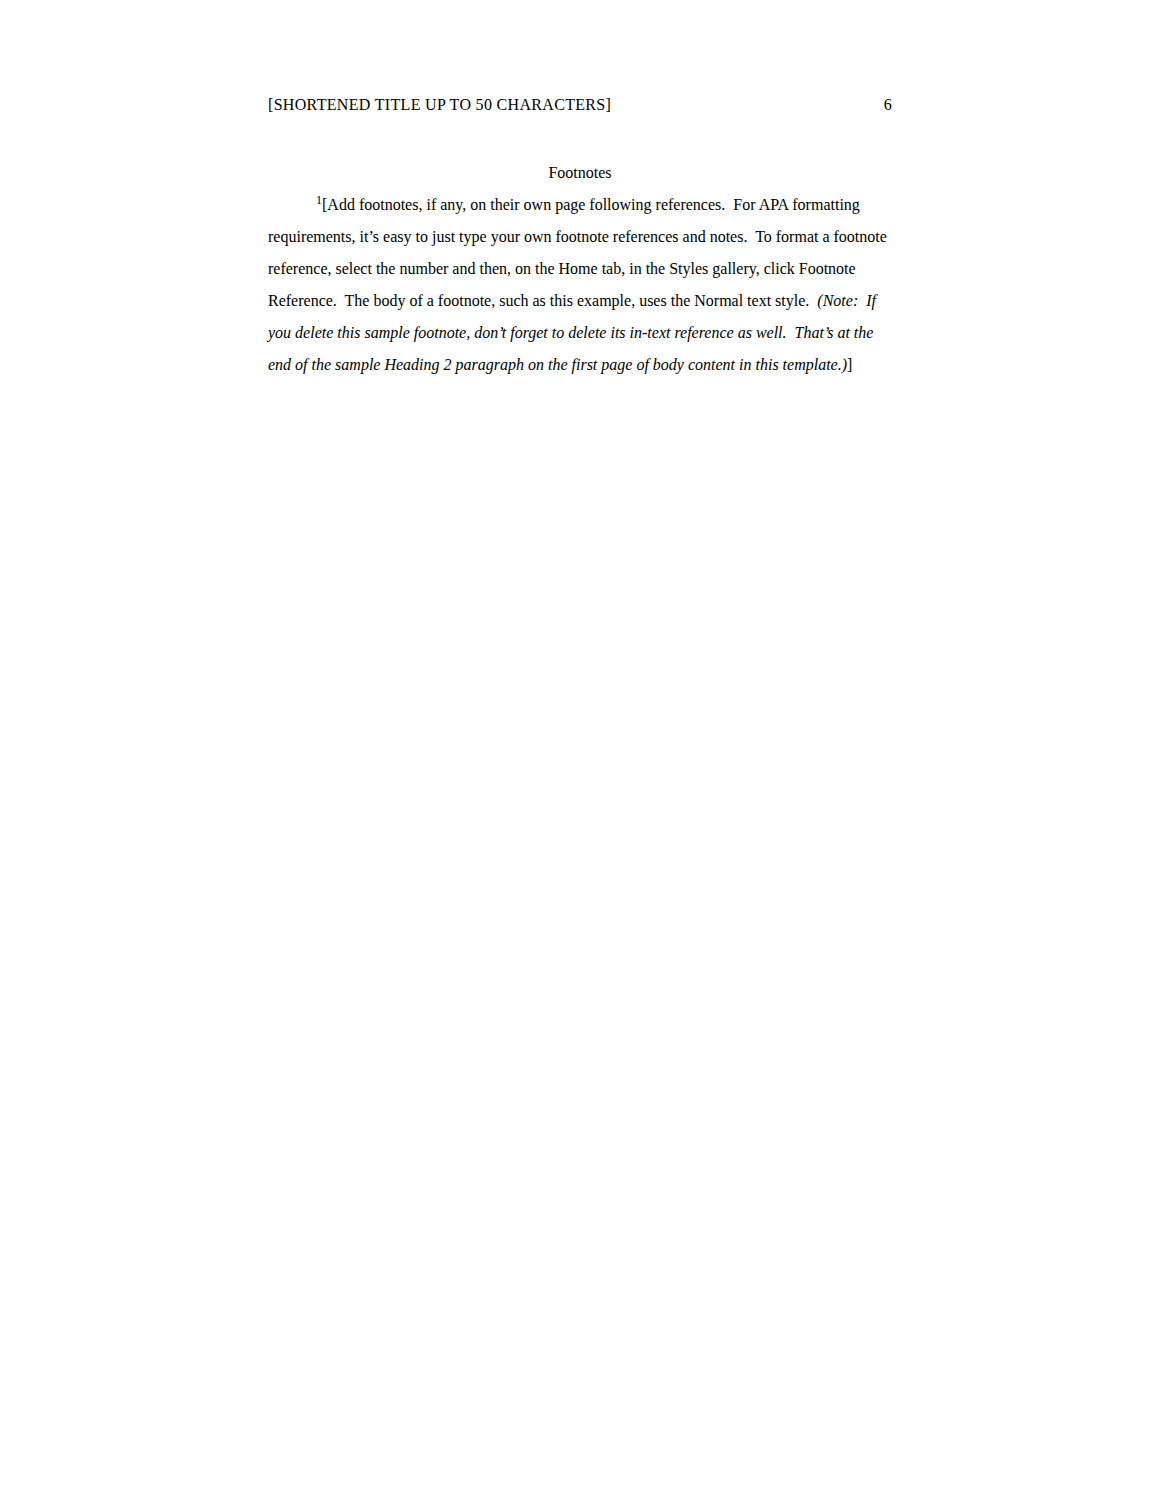[Shortened Title up to 50 Characters] 6
Footnotes
1[Add footnotes, if any, on their own page following references. For APA formatting requirements, it’s easy to just type your own footnote references and notes. To format a footnote reference, select the number and then, on the Home tab, in the Styles gallery, click Footnote Reference. The body of a footnote, such as this example, uses the Normal text style. (Note: If you delete this sample footnote, don’t forget to delete its in-text reference as well. That’s at the end of the sample Heading 2 paragraph on the first page of body content in this template.)]